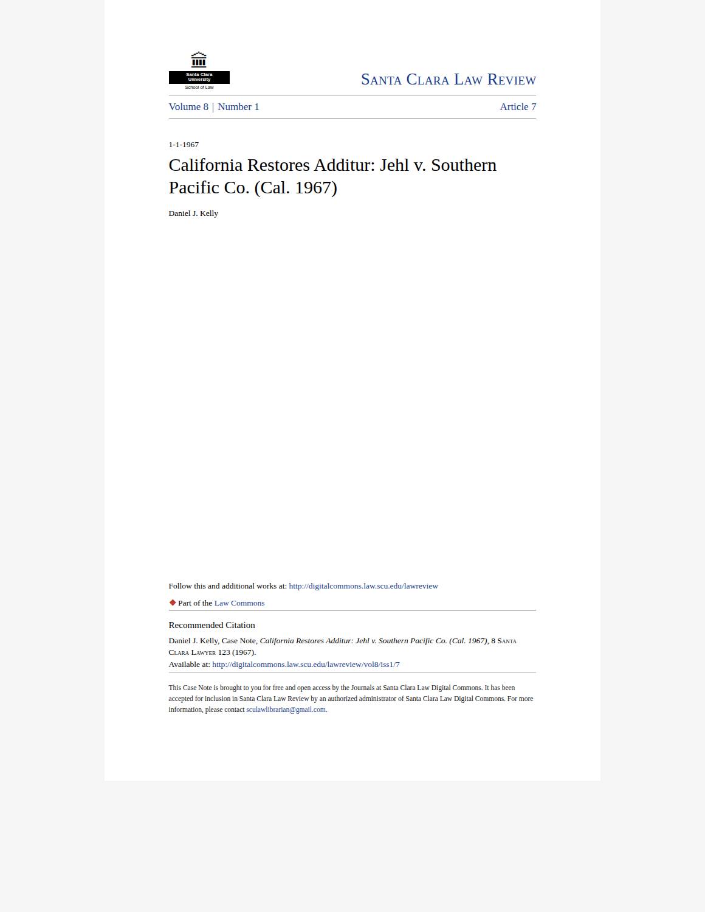🏛
Santa Clara University
School of Law
Santa Clara Law Review
Volume 8|Number 1
Article 7
1-1-1967
California Restores Additur: Jehl v. Southern Pacific Co. (Cal. 1967)
Daniel J. Kelly
Follow this and additional works at: http://digitalcommons.law.scu.edu/lawreview
❖ Part of the Law Commons
Recommended Citation
Daniel J. Kelly, Case Note, California Restores Additur: Jehl v. Southern Pacific Co. (Cal. 1967), 8 Santa Clara Lawyer 123 (1967).
Available at: http://digitalcommons.law.scu.edu/lawreview/vol8/iss1/7
This Case Note is brought to you for free and open access by the Journals at Santa Clara Law Digital Commons. It has been accepted for inclusion in Santa Clara Law Review by an authorized administrator of Santa Clara Law Digital Commons. For more information, please contact sculawlibrarian@gmail.com.